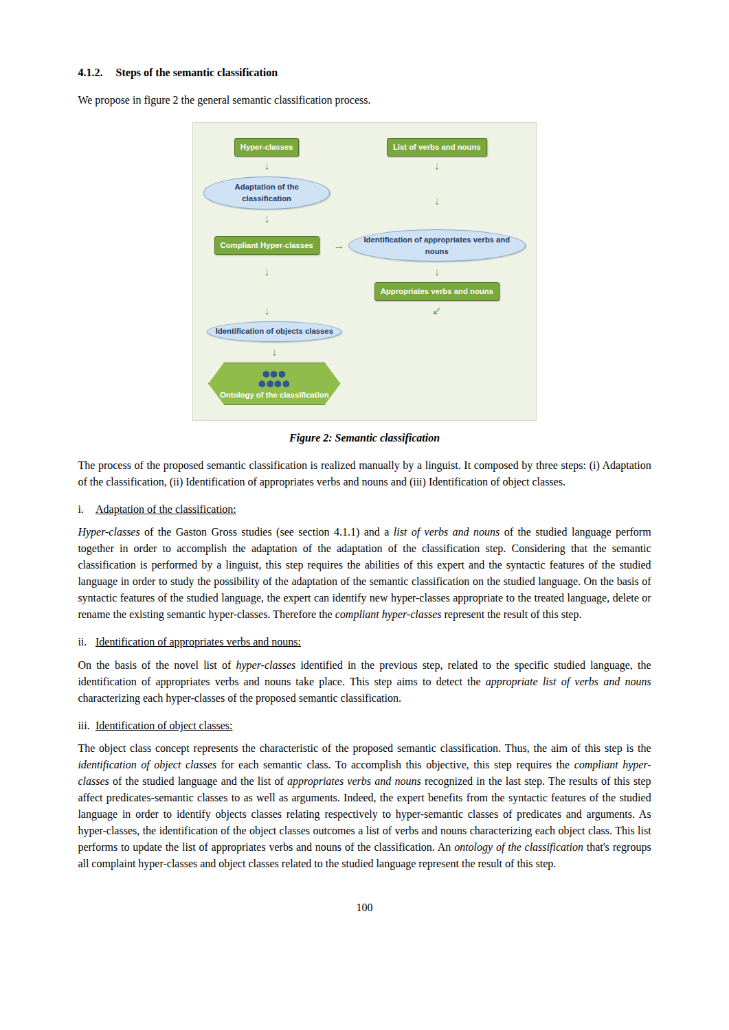4.1.2. Steps of the semantic classification
We propose in figure 2 the general semantic classification process.
| Hyper-classes | | List of verbs and nouns |
| ↓ | | ↓ |
| Adaptation of the classification | | ↓ |
| ↓ | |
| Compliant Hyper-classes | → | Identification of appropriates verbs and nouns |
| ↓ | | ↓ |
| | | Appropriates verbs and nouns |
| ↓ | | ↙ |
| Identification of objects classes | |
| ↓ | |
| ⬢⬢⬢ ⬢⬢⬢⬢ Ontology of the classification | |
Figure 2: Semantic classification
The process of the proposed semantic classification is realized manually by a linguist. It composed by three steps: (i) Adaptation of the classification, (ii) Identification of appropriates verbs and nouns and (iii) Identification of object classes.
i. Adaptation of the classification:
Hyper-classes of the Gaston Gross studies (see section 4.1.1) and a list of verbs and nouns of the studied language perform together in order to accomplish the adaptation of the adaptation of the classification step. Considering that the semantic classification is performed by a linguist, this step requires the abilities of this expert and the syntactic features of the studied language in order to study the possibility of the adaptation of the semantic classification on the studied language. On the basis of syntactic features of the studied language, the expert can identify new hyper-classes appropriate to the treated language, delete or rename the existing semantic hyper-classes. Therefore the compliant hyper-classes represent the result of this step.
ii. Identification of appropriates verbs and nouns:
On the basis of the novel list of hyper-classes identified in the previous step, related to the specific studied language, the identification of appropriates verbs and nouns take place. This step aims to detect the appropriate list of verbs and nouns characterizing each hyper-classes of the proposed semantic classification.
iii. Identification of object classes:
The object class concept represents the characteristic of the proposed semantic classification. Thus, the aim of this step is the identification of object classes for each semantic class. To accomplish this objective, this step requires the compliant hyper-classes of the studied language and the list of appropriates verbs and nouns recognized in the last step. The results of this step affect predicates-semantic classes to as well as arguments. Indeed, the expert benefits from the syntactic features of the studied language in order to identify objects classes relating respectively to hyper-semantic classes of predicates and arguments. As hyper-classes, the identification of the object classes outcomes a list of verbs and nouns characterizing each object class. This list performs to update the list of appropriates verbs and nouns of the classification. An ontology of the classification that's regroups all complaint hyper-classes and object classes related to the studied language represent the result of this step.
100